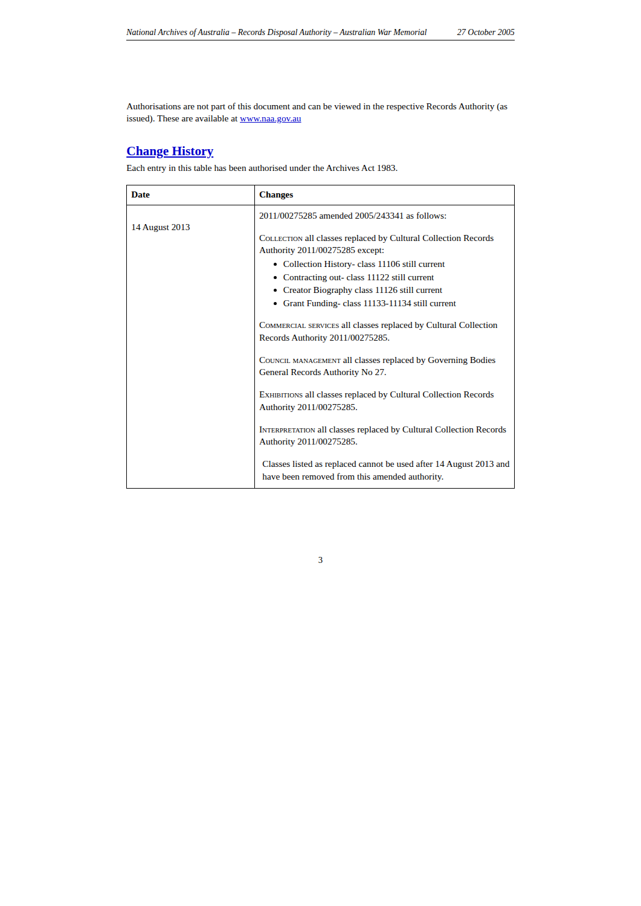National Archives of Australia – Records Disposal Authority – Australian War Memorial
27 October 2005
Authorisations are not part of this document and can be viewed in the respective Records Authority (as issued). These are available at www.naa.gov.au
Change History
Each entry in this table has been authorised under the Archives Act 1983.
| Date | Changes |
| --- | --- |
| 14 August 2013 | 2011/00275285 amended 2005/243341 as follows: Collection all classes replaced by Cultural Collection Records Authority 2011/00275285 except: Collection History- class 11106 still current Contracting out- class 11122 still current Creator Biography class 11126 still current Grant Funding- class 11133-11134 still current Commercial services all classes replaced by Cultural Collection Records Authority 2011/00275285. Council management all classes replaced by Governing Bodies General Records Authority No 27. Exhibitions all classes replaced by Cultural Collection Records Authority 2011/00275285. Interpretation all classes replaced by Cultural Collection Records Authority 2011/00275285. Classes listed as replaced cannot be used after 14 August 2013 and have been removed from this amended authority. |
3